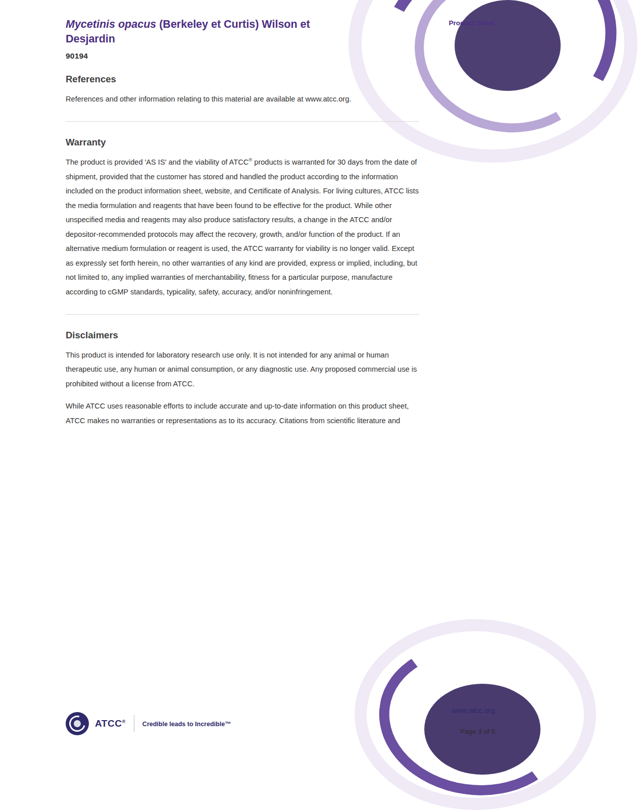Mycetinis opacus (Berkeley et Curtis) Wilson et Desjardin
90194
Product Sheet
References
References and other information relating to this material are available at www.atcc.org.
Warranty
The product is provided 'AS IS' and the viability of ATCC® products is warranted for 30 days from the date of shipment, provided that the customer has stored and handled the product according to the information included on the product information sheet, website, and Certificate of Analysis. For living cultures, ATCC lists the media formulation and reagents that have been found to be effective for the product. While other unspecified media and reagents may also produce satisfactory results, a change in the ATCC and/or depositor-recommended protocols may affect the recovery, growth, and/or function of the product. If an alternative medium formulation or reagent is used, the ATCC warranty for viability is no longer valid. Except as expressly set forth herein, no other warranties of any kind are provided, express or implied, including, but not limited to, any implied warranties of merchantability, fitness for a particular purpose, manufacture according to cGMP standards, typicality, safety, accuracy, and/or noninfringement.
Disclaimers
This product is intended for laboratory research use only. It is not intended for any animal or human therapeutic use, any human or animal consumption, or any diagnostic use. Any proposed commercial use is prohibited without a license from ATCC.
While ATCC uses reasonable efforts to include accurate and up-to-date information on this product sheet, ATCC makes no warranties or representations as to its accuracy. Citations from scientific literature and
ATCC®
Credible leads to Incredible™
www.atcc.org
Page 3 of 5